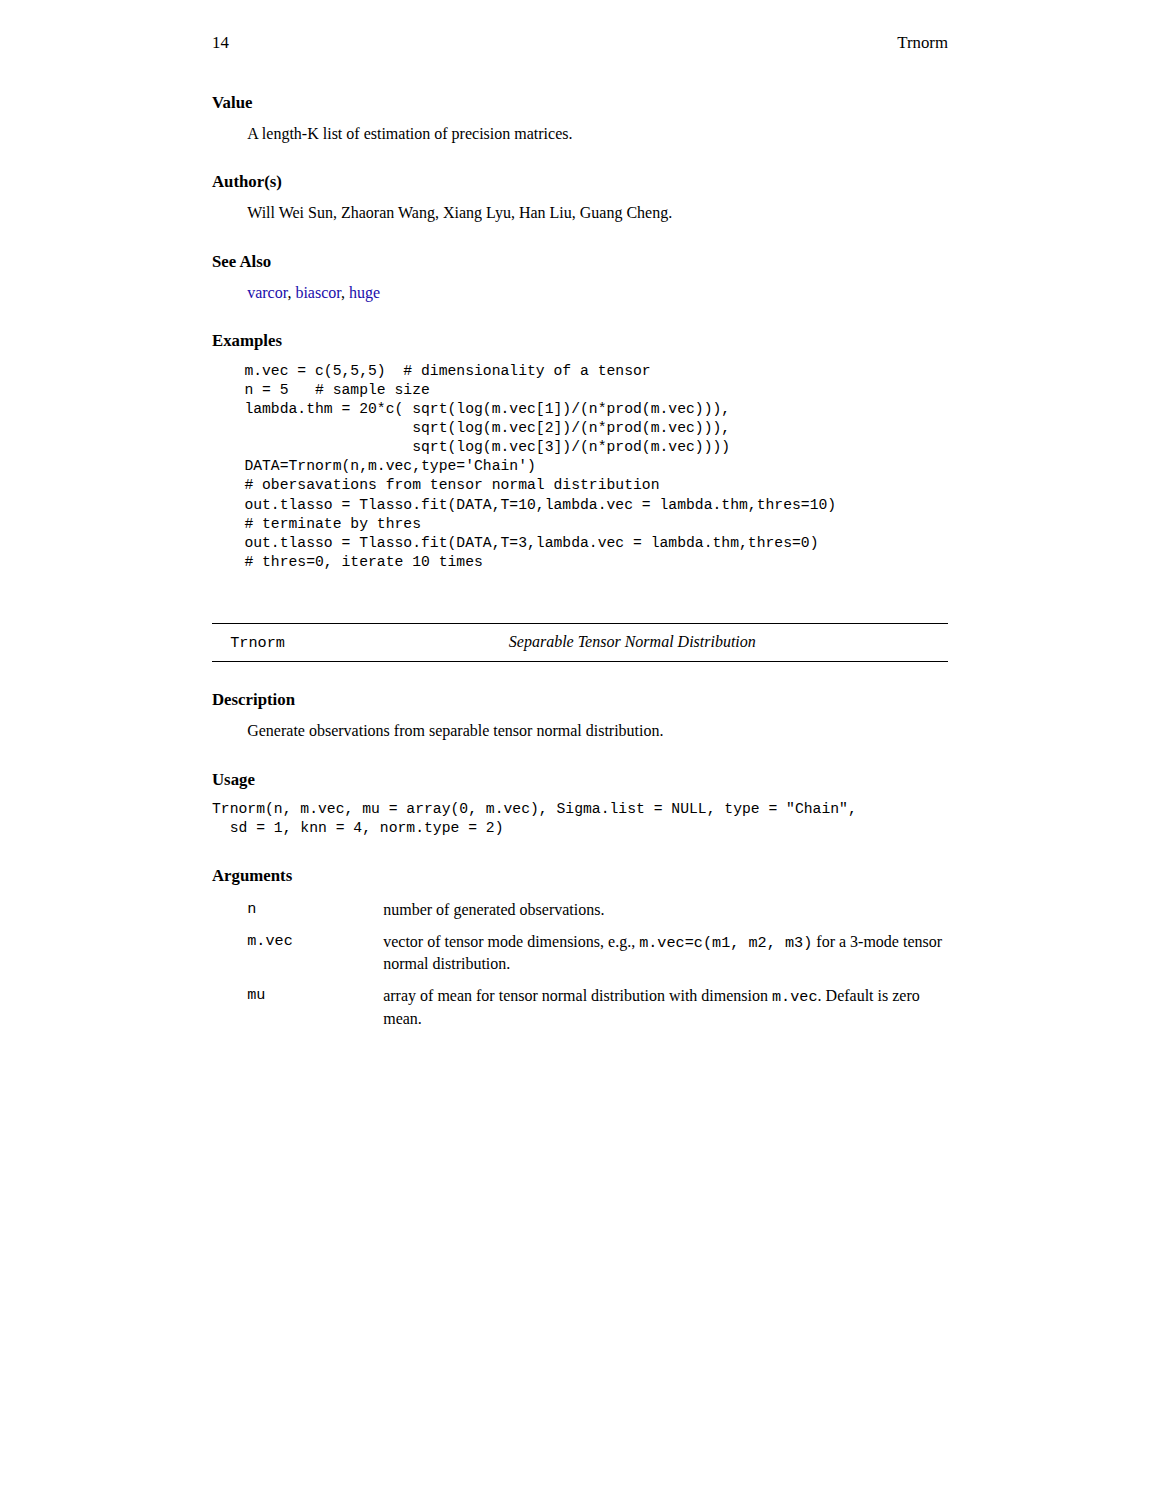14 Trnorm
Value
A length-K list of estimation of precision matrices.
Author(s)
Will Wei Sun, Zhaoran Wang, Xiang Lyu, Han Liu, Guang Cheng.
See Also
varcor, biascor, huge
Examples
m.vec = c(5,5,5)  # dimensionality of a tensor
n = 5   # sample size
lambda.thm = 20*c( sqrt(log(m.vec[1])/(n*prod(m.vec))),
                   sqrt(log(m.vec[2])/(n*prod(m.vec))),
                   sqrt(log(m.vec[3])/(n*prod(m.vec))))
DATA=Trnorm(n,m.vec,type='Chain')
# obersavations from tensor normal distribution
out.tlasso = Tlasso.fit(DATA,T=10,lambda.vec = lambda.thm,thres=10)
# terminate by thres
out.tlasso = Tlasso.fit(DATA,T=3,lambda.vec = lambda.thm,thres=0)
# thres=0, iterate 10 times
Trnorm Separable Tensor Normal Distribution
Description
Generate observations from separable tensor normal distribution.
Usage
Trnorm(n, m.vec, mu = array(0, m.vec), Sigma.list = NULL, type = "Chain",
  sd = 1, knn = 4, norm.type = 2)
Arguments
n
number of generated observations.
m.vec
vector of tensor mode dimensions, e.g., m.vec=c(m1, m2, m3) for a 3-mode tensor normal distribution.
mu
array of mean for tensor normal distribution with dimension m.vec. Default is zero mean.